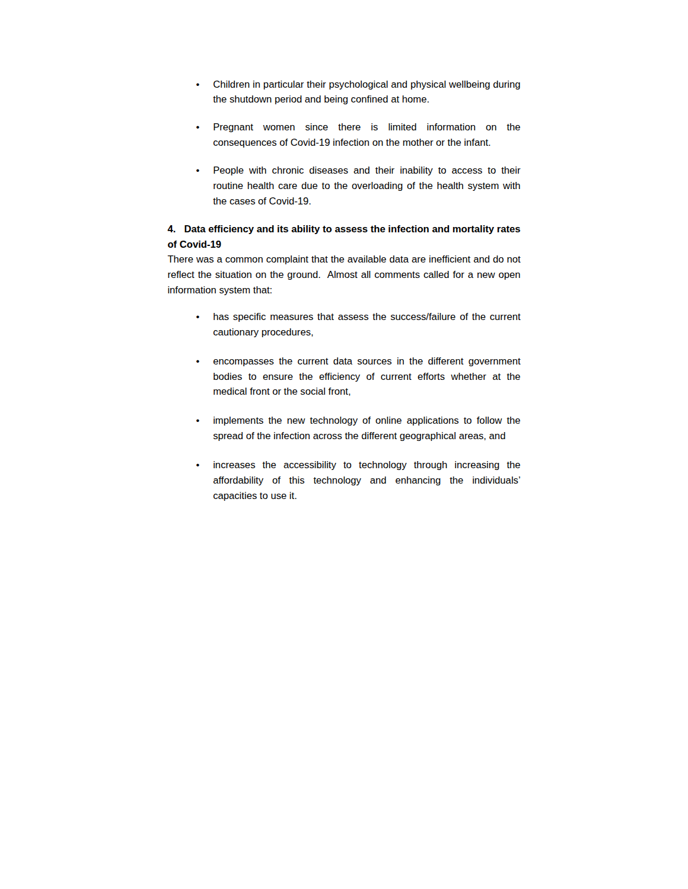Children in particular their psychological and physical wellbeing during the shutdown period and being confined at home.
Pregnant women since there is limited information on the consequences of Covid-19 infection on the mother or the infant.
People with chronic diseases and their inability to access to their routine health care due to the overloading of the health system with the cases of Covid-19.
4. Data efficiency and its ability to assess the infection and mortality rates of Covid-19
There was a common complaint that the available data are inefficient and do not reflect the situation on the ground. Almost all comments called for a new open information system that:
has specific measures that assess the success/failure of the current cautionary procedures,
encompasses the current data sources in the different government bodies to ensure the efficiency of current efforts whether at the medical front or the social front,
implements the new technology of online applications to follow the spread of the infection across the different geographical areas, and
increases the accessibility to technology through increasing the affordability of this technology and enhancing the individuals’ capacities to use it.